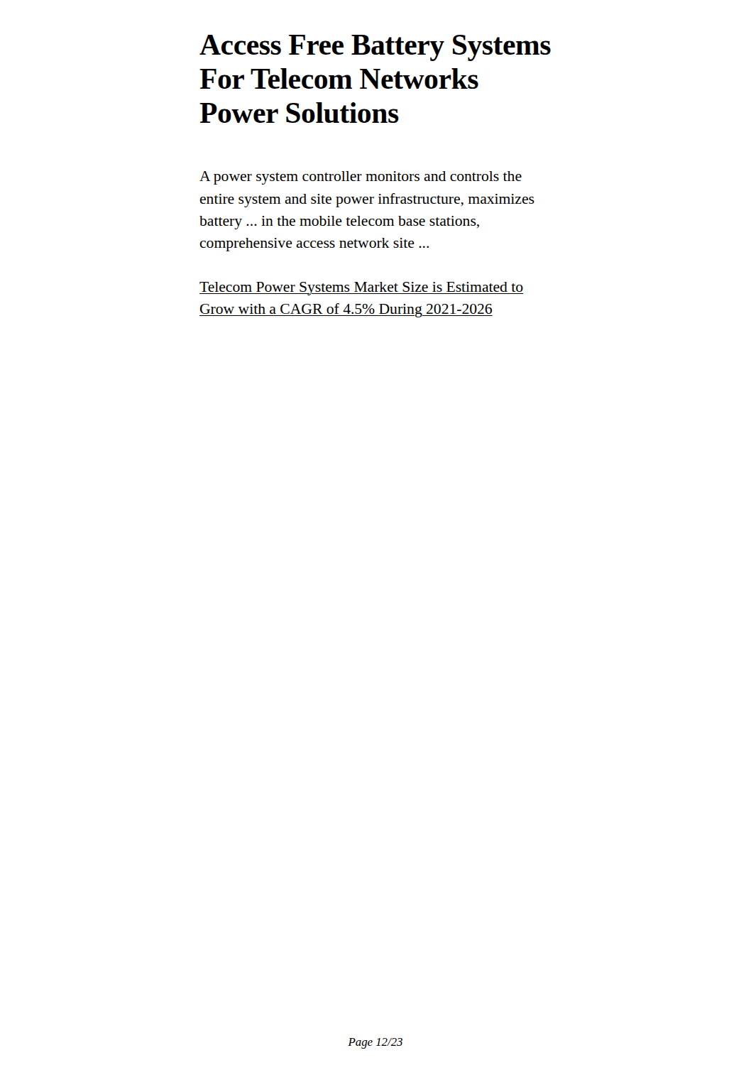Access Free Battery Systems For Telecom Networks Power Solutions
A power system controller monitors and controls the entire system and site power infrastructure, maximizes battery ... in the mobile telecom base stations, comprehensive access network site ...
Telecom Power Systems Market Size is Estimated to Grow with a CAGR of 4.5% During 2021-2026
Page 12/23